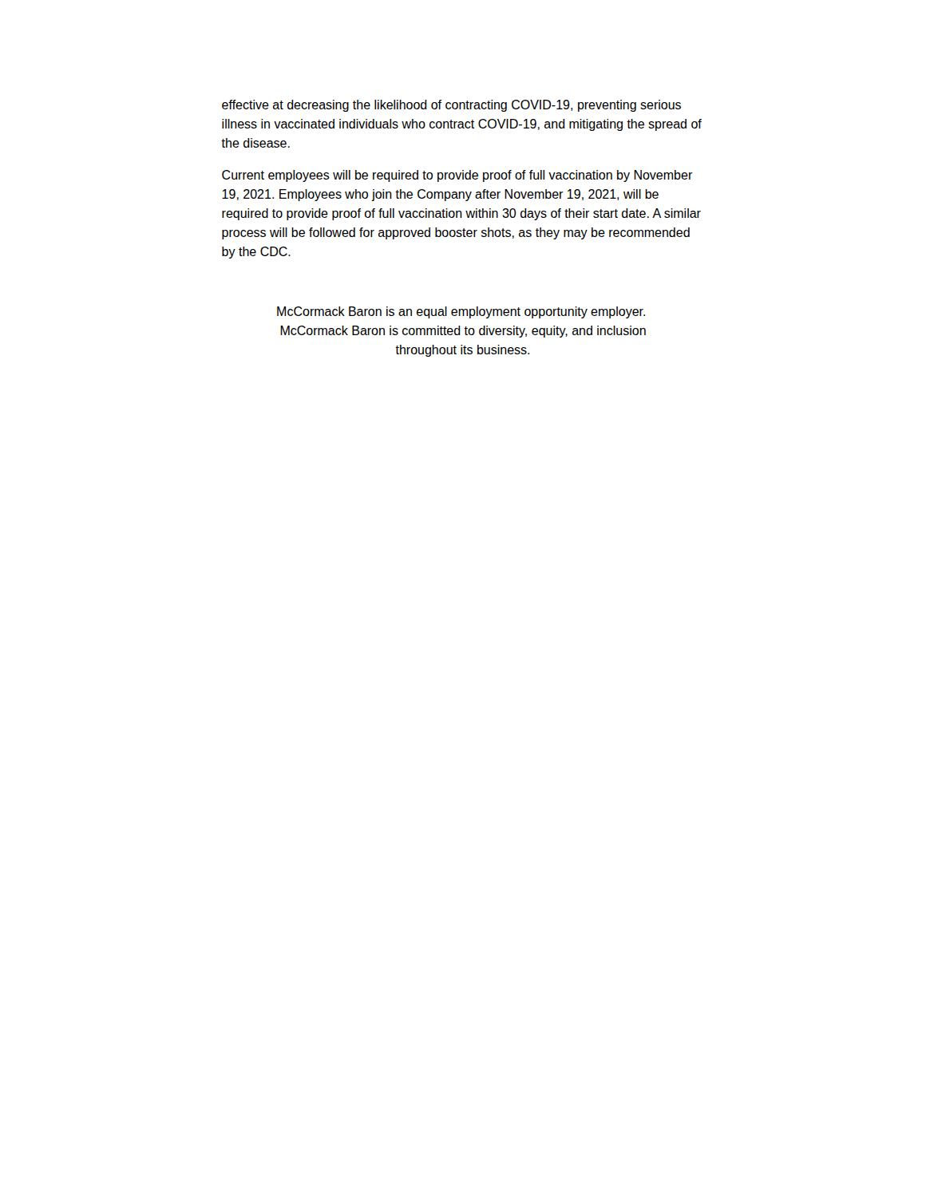effective at decreasing the likelihood of contracting COVID-19, preventing serious illness in vaccinated individuals who contract COVID-19, and mitigating the spread of the disease.
Current employees will be required to provide proof of full vaccination by November 19, 2021. Employees who join the Company after November 19, 2021, will be required to provide proof of full vaccination within 30 days of their start date. A similar process will be followed for approved booster shots, as they may be recommended by the CDC.
McCormack Baron is an equal employment opportunity employer. McCormack Baron is committed to diversity, equity, and inclusion throughout its business.